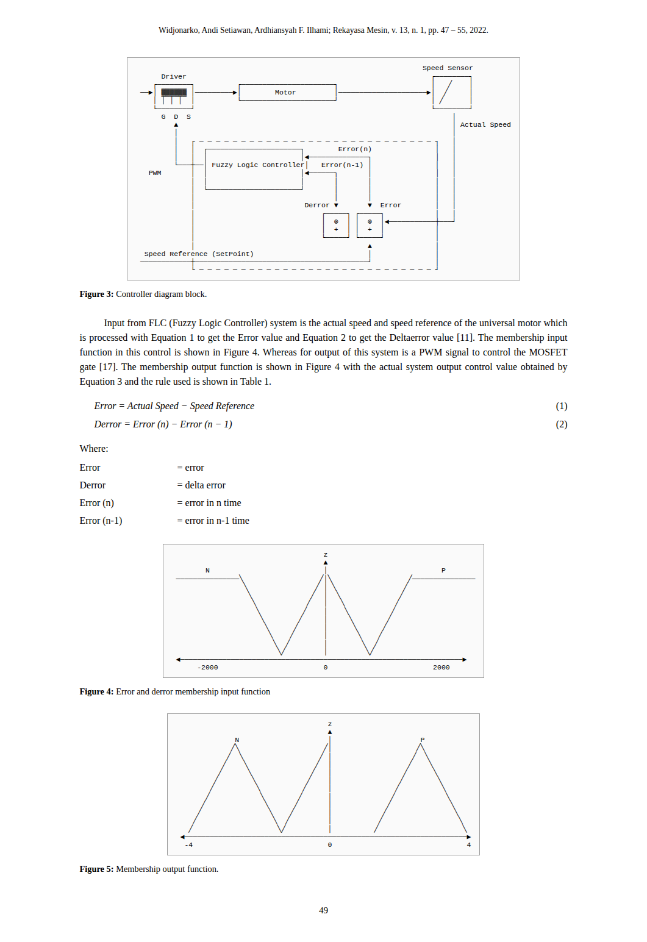Widjonarko, Andi Setiawan, Ardhiansyah F. Ilhami; Rekayasa Mesin, v. 13, n. 1, pp. 47 – 55, 2022.
Speed Sensor Driver ┌────────┐ ┌────────┐ ┌──────────────────────┐ │ ╱ │ ──▶│ ▓▓▓▓▓▓ │─────────▶│ Motor │─────────────────────▶│ ╱ │ │ │ │ │ │ └──────────────────────┘ │ ╱ │ └────────┘ └────────┘ G D S │ ▲ │ Actual Speed │ │ │ ┌ ─ ─ ─ ─ ─ ─ ─ ─ ─ ─ ─ ─ ─ ─ ─ ─ ─ ─ ─ ─ ─ ─ ─ ─ ─ ─ ─ ─ ┐ │ │ │ ┌──────────────────────┐ Error(n) │ │ │ │ │ │◀──────────────┐ │ │ └───┼──│ Fuzzy Logic Controller│ Error(n-1) │ │ │ PWM │ │ │◀──────┐ │ │ │ │ │ │ │ │ │ │ │ └──────────────────────┘ │ │ │ │ │ │ │ │ │ │ Derror ▼ ▼ Error │ │ │ ┌─────┐ ┌─────┐ │ │ │ │ ⊗ │ │ ⊗ │◀───────────┼───┘ │ │ + │ │ + │ │ │ └─────┘ └─────┘ │ │ ▲ │ Speed Reference (SetPoint) │ │ ────────────┼─────────────────────────────────────────┘ │ └ ─ ─ ─ ─ ─ ─ ─ ─ ─ ─ ─ ─ ─ ─ ─ ─ ─ ─ ─ ─ ─ ─ ─ ─ ─ ─ ─ ─ ┘
Figure 3: Controller diagram block.
Input from FLC (Fuzzy Logic Controller) system is the actual speed and speed reference of the universal motor which is processed with Equation 1 to get the Error value and Equation 2 to get the Deltaerror value [11]. The membership input function in this control is shown in Figure 4. Whereas for output of this system is a PWM signal to control the MOSFET gate [17]. The membership output function is shown in Figure 4 with the actual system output control value obtained by Equation 3 and the rule used is shown in Table 1.
Error = Actual Speed − Speed Reference (1)
Derror = Error (n) − Error (n − 1) (2)
Where:
| Error | = error |
| Derror | = delta error |
| Error (n) | = error in n time |
| Error (n-1) | = error in n-1 time |
z ▲ N │ P ───────────────╲ ╱│╲ ╱─────────────── ╲ ╱ │ ╲ ╱ ╲ ╱ │ ╲ ╱ ╲ ╱ │ ╲ ╱ ╲ ╱ │ ╲ ╱ ╲ ╱ │ ╲ ╱ ╲ ╱ │ ╲ ╱ ╲ ╱ │ ╲ ╱ ╲ ╱ │ ╲ ╱ ╲╱ │ ╲╱ ◀───────────────────────────────────────────────────────────────────▶ -2000 0 2000
Figure 4: Error and derror membership input function
z ▲ N │ P ╱╲ ╱│ ╱╲ ╱ ╲ ╱ │ ╱ ╲ ╱ ╲ ╱ │ ╱ ╲ ╱ ╲ ╱ │ ╱ ╲ ╱ ╲ ╱ │ ╱ ╲ ╱ ╲ ╱ │ ╱ ╲ ╱ ╲ ╱ │ ╱ ╲ ╱ ╲ ╱ │ ╱ ╲ ╱ ╲ ╱ │ ╱ ╲ ╱ ╲ ╱ │ ╱ ╲ ╱ ╲╱ │ ╱ ╲ ◀───────────────────────────────────────────────────────────────────▶ -4 0 4
Figure 5: Membership output function.
49